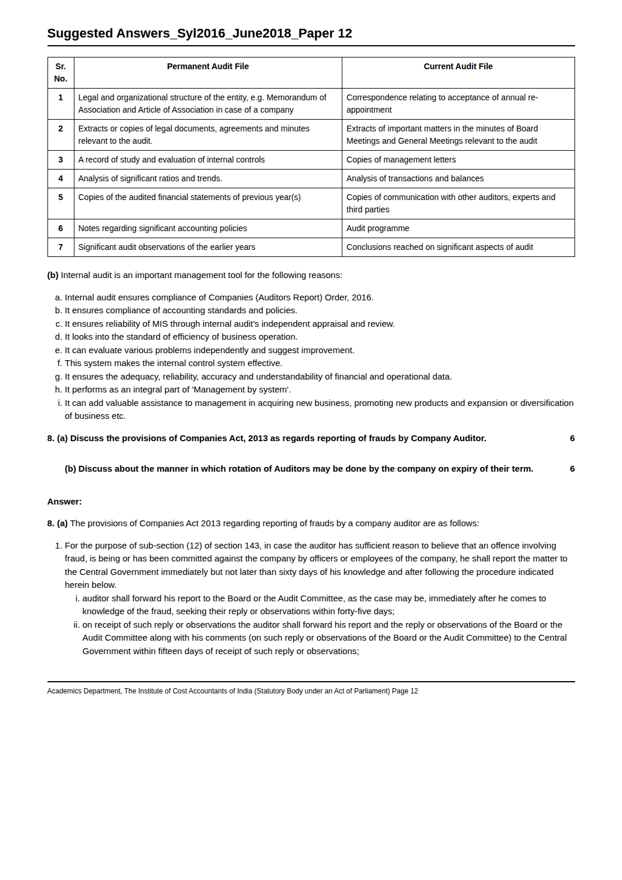Suggested Answers_Syl2016_June2018_Paper 12
| Sr. No. | Permanent Audit File | Current Audit File |
| --- | --- | --- |
| 1 | Legal and organizational structure of the entity, e.g. Memorandum of Association and Article of Association in case of a company | Correspondence relating to acceptance of annual re-appointment |
| 2 | Extracts or copies of legal documents, agreements and minutes relevant to the audit. | Extracts of important matters in the minutes of Board Meetings and General Meetings relevant to the audit |
| 3 | A record of study and evaluation of internal controls | Copies of management letters |
| 4 | Analysis of significant ratios and trends. | Analysis of transactions and balances |
| 5 | Copies of the audited financial statements of previous year(s) | Copies of communication with other auditors, experts and third parties |
| 6 | Notes regarding significant accounting policies | Audit programme |
| 7 | Significant audit observations of the earlier years | Conclusions reached on significant aspects of audit |
(b) Internal audit is an important management tool for the following reasons:
Internal audit ensures compliance of Companies (Auditors Report) Order, 2016.
It ensures compliance of accounting standards and policies.
It ensures reliability of MIS through internal audit's independent appraisal and review.
It looks into the standard of efficiency of business operation.
It can evaluate various problems independently and suggest improvement.
This system makes the internal control system effective.
It ensures the adequacy, reliability, accuracy and understandability of financial and operational data.
It performs as an integral part of 'Management by system'.
It can add valuable assistance to management in acquiring new business, promoting new products and expansion or diversification of business etc.
8. (a) Discuss the provisions of Companies Act, 2013 as regards reporting of frauds by Company Auditor. 6
(b) Discuss about the manner in which rotation of Auditors may be done by the company on expiry of their term. 6
Answer:
8. (a) The provisions of Companies Act 2013 regarding reporting of frauds by a company auditor are as follows:
For the purpose of sub-section (12) of section 143, in case the auditor has sufficient reason to believe that an offence involving fraud, is being or has been committed against the company by officers or employees of the company, he shall report the matter to the Central Government immediately but not later than sixty days of his knowledge and after following the procedure indicated herein below.
auditor shall forward his report to the Board or the Audit Committee, as the case may be, immediately after he comes to knowledge of the fraud, seeking their reply or observations within forty-five days;
on receipt of such reply or observations the auditor shall forward his report and the reply or observations of the Board or the Audit Committee along with his comments (on such reply or observations of the Board or the Audit Committee) to the Central Government within fifteen days of receipt of such reply or observations;
Academics Department, The Institute of Cost Accountants of India (Statutory Body under an Act of Parliament) Page 12